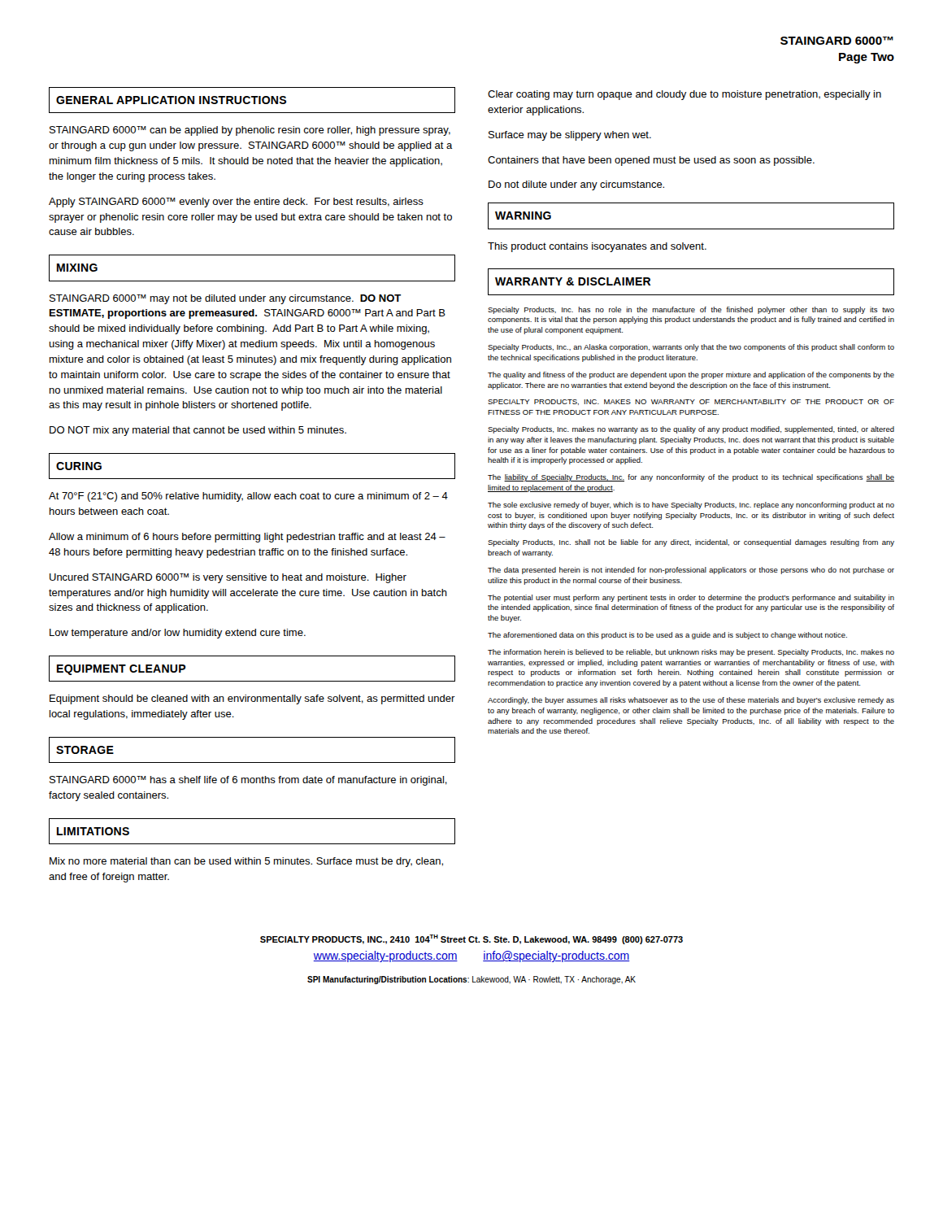STAINGARD 6000™
Page Two
GENERAL APPLICATION INSTRUCTIONS
STAINGARD 6000™ can be applied by phenolic resin core roller, high pressure spray, or through a cup gun under low pressure. STAINGARD 6000™ should be applied at a minimum film thickness of 5 mils. It should be noted that the heavier the application, the longer the curing process takes.
Apply STAINGARD 6000™ evenly over the entire deck. For best results, airless sprayer or phenolic resin core roller may be used but extra care should be taken not to cause air bubbles.
MIXING
STAINGARD 6000™ may not be diluted under any circumstance. DO NOT ESTIMATE, proportions are premeasured. STAINGARD 6000™ Part A and Part B should be mixed individually before combining. Add Part B to Part A while mixing, using a mechanical mixer (Jiffy Mixer) at medium speeds. Mix until a homogenous mixture and color is obtained (at least 5 minutes) and mix frequently during application to maintain uniform color. Use care to scrape the sides of the container to ensure that no unmixed material remains. Use caution not to whip too much air into the material as this may result in pinhole blisters or shortened potlife.
DO NOT mix any material that cannot be used within 5 minutes.
CURING
At 70°F (21°C) and 50% relative humidity, allow each coat to cure a minimum of 2 – 4 hours between each coat.
Allow a minimum of 6 hours before permitting light pedestrian traffic and at least 24 – 48 hours before permitting heavy pedestrian traffic on to the finished surface.
Uncured STAINGARD 6000™ is very sensitive to heat and moisture. Higher temperatures and/or high humidity will accelerate the cure time. Use caution in batch sizes and thickness of application.
Low temperature and/or low humidity extend cure time.
EQUIPMENT CLEANUP
Equipment should be cleaned with an environmentally safe solvent, as permitted under local regulations, immediately after use.
STORAGE
STAINGARD 6000™ has a shelf life of 6 months from date of manufacture in original, factory sealed containers.
LIMITATIONS
Mix no more material than can be used within 5 minutes. Surface must be dry, clean, and free of foreign matter.
Clear coating may turn opaque and cloudy due to moisture penetration, especially in exterior applications.
Surface may be slippery when wet.
Containers that have been opened must be used as soon as possible.
Do not dilute under any circumstance.
WARNING
This product contains isocyanates and solvent.
WARRANTY & DISCLAIMER
Specialty Products, Inc. has no role in the manufacture of the finished polymer other than to supply its two components. It is vital that the person applying this product understands the product and is fully trained and certified in the use of plural component equipment.
Specialty Products, Inc., an Alaska corporation, warrants only that the two components of this product shall conform to the technical specifications published in the product literature.
The quality and fitness of the product are dependent upon the proper mixture and application of the components by the applicator. There are no warranties that extend beyond the description on the face of this instrument.
SPECIALTY PRODUCTS, INC. MAKES NO WARRANTY OF MERCHANTABILITY OF THE PRODUCT OR OF FITNESS OF THE PRODUCT FOR ANY PARTICULAR PURPOSE.
Specialty Products, Inc. makes no warranty as to the quality of any product modified, supplemented, tinted, or altered in any way after it leaves the manufacturing plant. Specialty Products, Inc. does not warrant that this product is suitable for use as a liner for potable water containers. Use of this product in a potable water container could be hazardous to health if it is improperly processed or applied.
The liability of Specialty Products, Inc. for any nonconformity of the product to its technical specifications shall be limited to replacement of the product.
The sole exclusive remedy of buyer, which is to have Specialty Products, Inc. replace any nonconforming product at no cost to buyer, is conditioned upon buyer notifying Specialty Products, Inc. or its distributor in writing of such defect within thirty days of the discovery of such defect.
Specialty Products, Inc. shall not be liable for any direct, incidental, or consequential damages resulting from any breach of warranty.
The data presented herein is not intended for non-professional applicators or those persons who do not purchase or utilize this product in the normal course of their business.
The potential user must perform any pertinent tests in order to determine the product's performance and suitability in the intended application, since final determination of fitness of the product for any particular use is the responsibility of the buyer.
The aforementioned data on this product is to be used as a guide and is subject to change without notice.
The information herein is believed to be reliable, but unknown risks may be present. Specialty Products, Inc. makes no warranties, expressed or implied, including patent warranties or warranties of merchantability or fitness of use, with respect to products or information set forth herein. Nothing contained herein shall constitute permission or recommendation to practice any invention covered by a patent without a license from the owner of the patent.
Accordingly, the buyer assumes all risks whatsoever as to the use of these materials and buyer's exclusive remedy as to any breach of warranty, negligence, or other claim shall be limited to the purchase price of the materials. Failure to adhere to any recommended procedures shall relieve Specialty Products, Inc. of all liability with respect to the materials and the use thereof.
SPECIALTY PRODUCTS, INC., 2410 104TH Street Ct. S. Ste. D, Lakewood, WA. 98499 (800) 627-0773
www.specialty-products.com info@specialty-products.com
SPI Manufacturing/Distribution Locations: Lakewood, WA · Rowlett, TX · Anchorage, AK